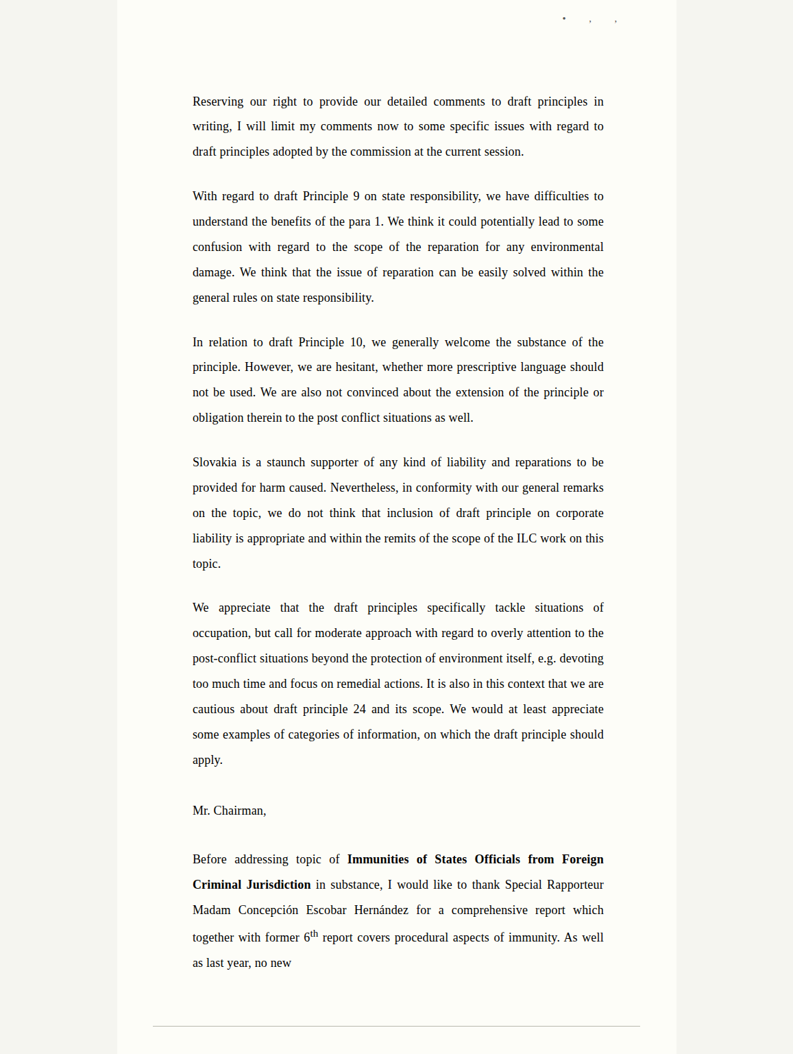•,,
Reserving our right to provide our detailed comments to draft principles in writing, I will limit my comments now to some specific issues with regard to draft principles adopted by the commission at the current session.
With regard to draft Principle 9 on state responsibility, we have difficulties to understand the benefits of the para 1. We think it could potentially lead to some confusion with regard to the scope of the reparation for any environmental damage. We think that the issue of reparation can be easily solved within the general rules on state responsibility.
In relation to draft Principle 10, we generally welcome the substance of the principle. However, we are hesitant, whether more prescriptive language should not be used. We are also not convinced about the extension of the principle or obligation therein to the post conflict situations as well.
Slovakia is a staunch supporter of any kind of liability and reparations to be provided for harm caused. Nevertheless, in conformity with our general remarks on the topic, we do not think that inclusion of draft principle on corporate liability is appropriate and within the remits of the scope of the ILC work on this topic.
We appreciate that the draft principles specifically tackle situations of occupation, but call for moderate approach with regard to overly attention to the post-conflict situations beyond the protection of environment itself, e.g. devoting too much time and focus on remedial actions. It is also in this context that we are cautious about draft principle 24 and its scope. We would at least appreciate some examples of categories of information, on which the draft principle should apply.
Mr. Chairman,
Before addressing topic of Immunities of States Officials from Foreign Criminal Jurisdiction in substance, I would like to thank Special Rapporteur Madam Concepción Escobar Hernández for a comprehensive report which together with former 6th report covers procedural aspects of immunity. As well as last year, no new